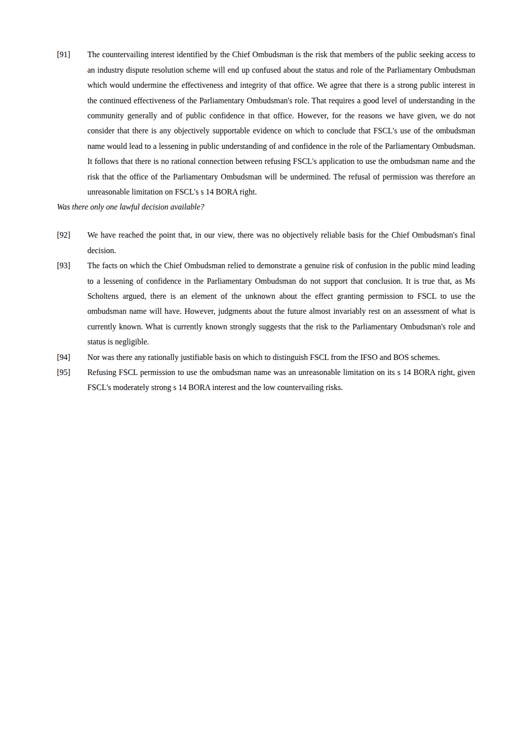[91]
The countervailing interest identified by the Chief Ombudsman is the risk that members of the public seeking access to an industry dispute resolution scheme will end up confused about the status and role of the Parliamentary Ombudsman which would undermine the effectiveness and integrity of that office. We agree that there is a strong public interest in the continued effectiveness of the Parliamentary Ombudsman's role. That requires a good level of understanding in the community generally and of public confidence in that office. However, for the reasons we have given, we do not consider that there is any objectively supportable evidence on which to conclude that FSCL's use of the ombudsman name would lead to a lessening in public understanding of and confidence in the role of the Parliamentary Ombudsman. It follows that there is no rational connection between refusing FSCL's application to use the ombudsman name and the risk that the office of the Parliamentary Ombudsman will be undermined. The refusal of permission was therefore an unreasonable limitation on FSCL's s 14 BORA right.
Was there only one lawful decision available?
[92]
We have reached the point that, in our view, there was no objectively reliable basis for the Chief Ombudsman's final decision.
[93]
The facts on which the Chief Ombudsman relied to demonstrate a genuine risk of confusion in the public mind leading to a lessening of confidence in the Parliamentary Ombudsman do not support that conclusion. It is true that, as Ms Scholtens argued, there is an element of the unknown about the effect granting permission to FSCL to use the ombudsman name will have. However, judgments about the future almost invariably rest on an assessment of what is currently known. What is currently known strongly suggests that the risk to the Parliamentary Ombudsman's role and status is negligible.
[94]
Nor was there any rationally justifiable basis on which to distinguish FSCL from the IFSO and BOS schemes.
[95]
Refusing FSCL permission to use the ombudsman name was an unreasonable limitation on its s 14 BORA right, given FSCL's moderately strong s 14 BORA interest and the low countervailing risks.